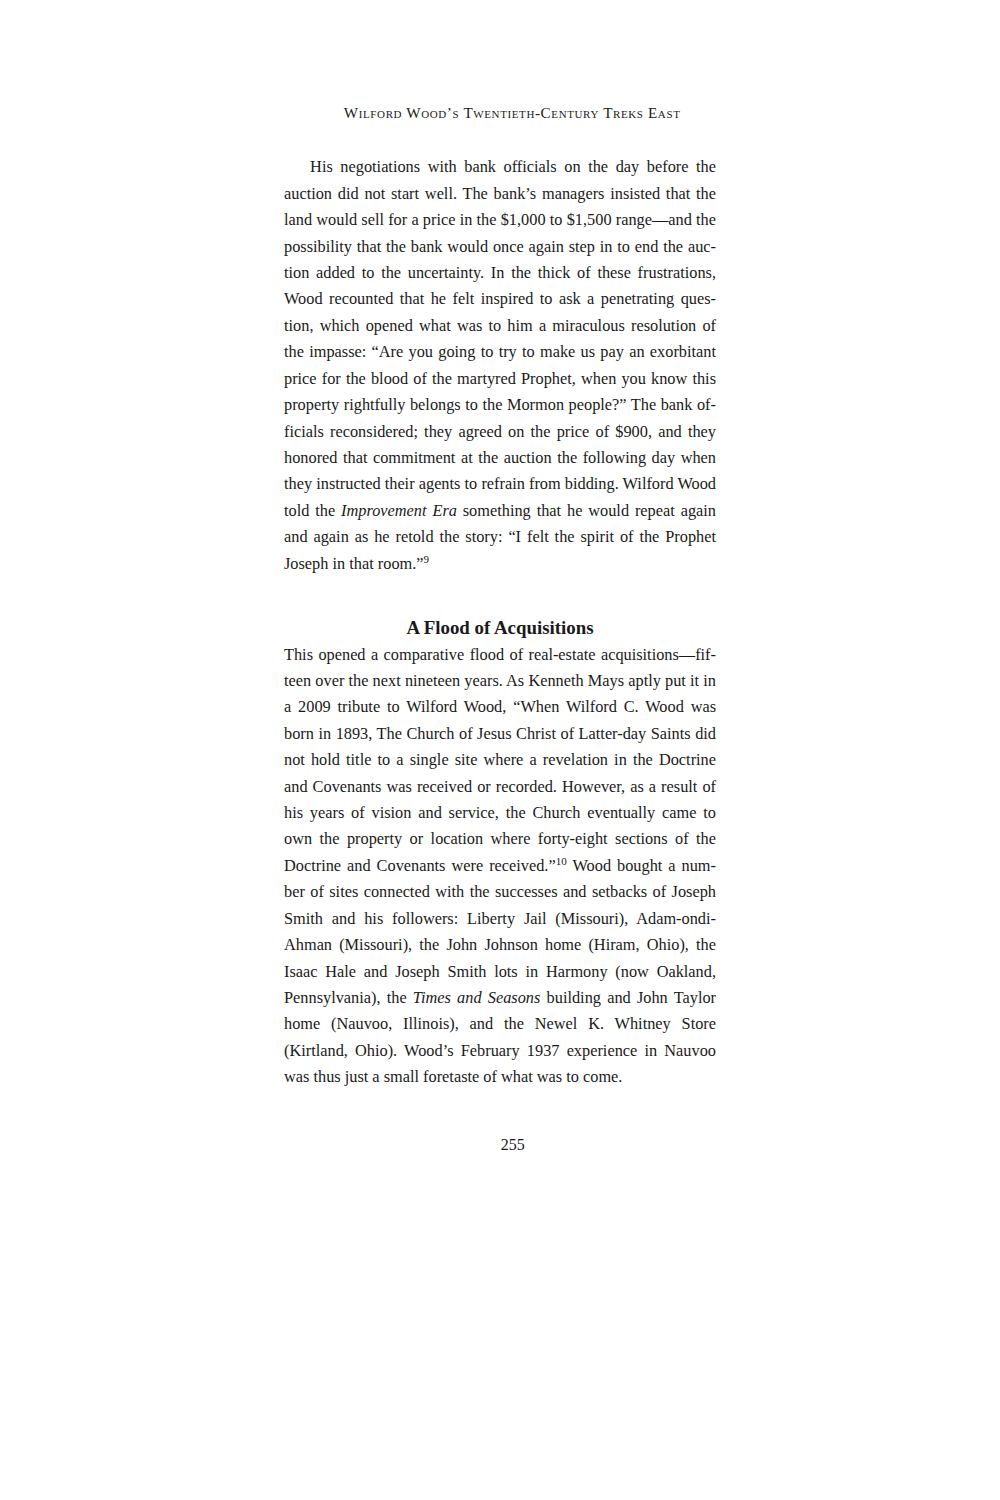Wilford Wood’s Twentieth-Century Treks East
His negotiations with bank officials on the day before the auction did not start well. The bank’s managers insisted that the land would sell for a price in the $1,000 to $1,500 range—and the possibility that the bank would once again step in to end the auction added to the uncertainty. In the thick of these frustrations, Wood recounted that he felt inspired to ask a penetrating question, which opened what was to him a miraculous resolution of the impasse: “Are you going to try to make us pay an exorbitant price for the blood of the martyred Prophet, when you know this property rightfully belongs to the Mormon people?” The bank officials reconsidered; they agreed on the price of $900, and they honored that commitment at the auction the following day when they instructed their agents to refrain from bidding. Wilford Wood told the Improvement Era something that he would repeat again and again as he retold the story: “I felt the spirit of the Prophet Joseph in that room.”9
A Flood of Acquisitions
This opened a comparative flood of real-estate acquisitions—fifteen over the next nineteen years. As Kenneth Mays aptly put it in a 2009 tribute to Wilford Wood, “When Wilford C. Wood was born in 1893, The Church of Jesus Christ of Latter-day Saints did not hold title to a single site where a revelation in the Doctrine and Covenants was received or recorded. However, as a result of his years of vision and service, the Church eventually came to own the property or location where forty-eight sections of the Doctrine and Covenants were received.”10 Wood bought a number of sites connected with the successes and setbacks of Joseph Smith and his followers: Liberty Jail (Missouri), Adam-ondi-Ahman (Missouri), the John Johnson home (Hiram, Ohio), the Isaac Hale and Joseph Smith lots in Harmony (now Oakland, Pennsylvania), the Times and Seasons building and John Taylor home (Nauvoo, Illinois), and the Newel K. Whitney Store (Kirtland, Ohio). Wood’s February 1937 experience in Nauvoo was thus just a small foretaste of what was to come.
255